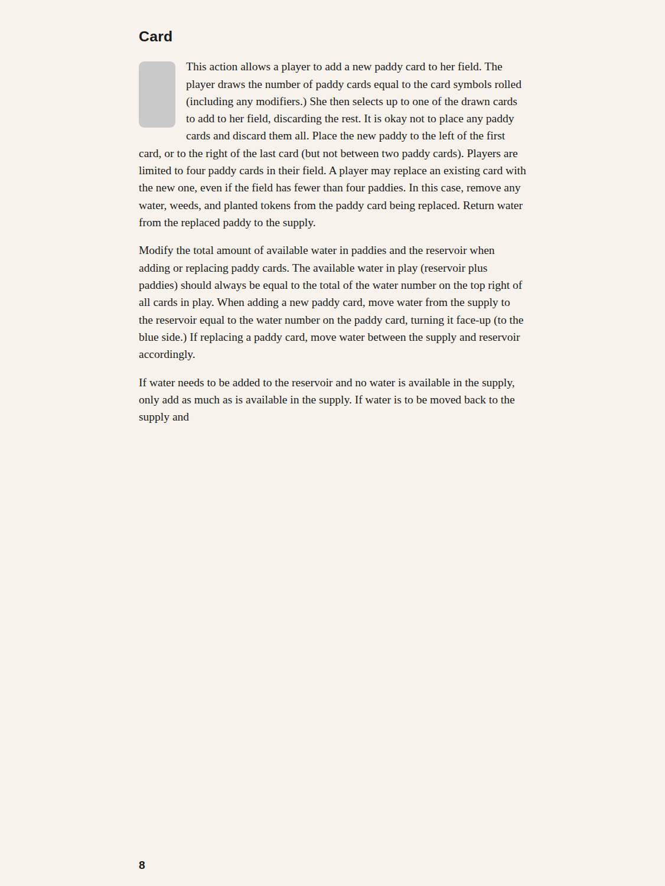Card
This action allows a player to add a new paddy card to her field. The player draws the number of paddy cards equal to the card symbols rolled (including any modifiers.) She then selects up to one of the drawn cards to add to her field, discarding the rest. It is okay not to place any paddy cards and discard them all. Place the new paddy to the left of the first card, or to the right of the last card (but not between two paddy cards). Players are limited to four paddy cards in their field. A player may replace an existing card with the new one, even if the field has fewer than four paddies. In this case, remove any water, weeds, and planted tokens from the paddy card being replaced. Return water from the replaced paddy to the supply.
Modify the total amount of available water in paddies and the reservoir when adding or replacing paddy cards. The available water in play (reservoir plus paddies) should always be equal to the total of the water number on the top right of all cards in play. When adding a new paddy card, move water from the supply to the reservoir equal to the water number on the paddy card, turning it face-up (to the blue side.) If replacing a paddy card, move water between the supply and reservoir accordingly.
If water needs to be added to the reservoir and no water is available in the supply, only add as much as is available in the supply. If water is to be moved back to the supply and
8